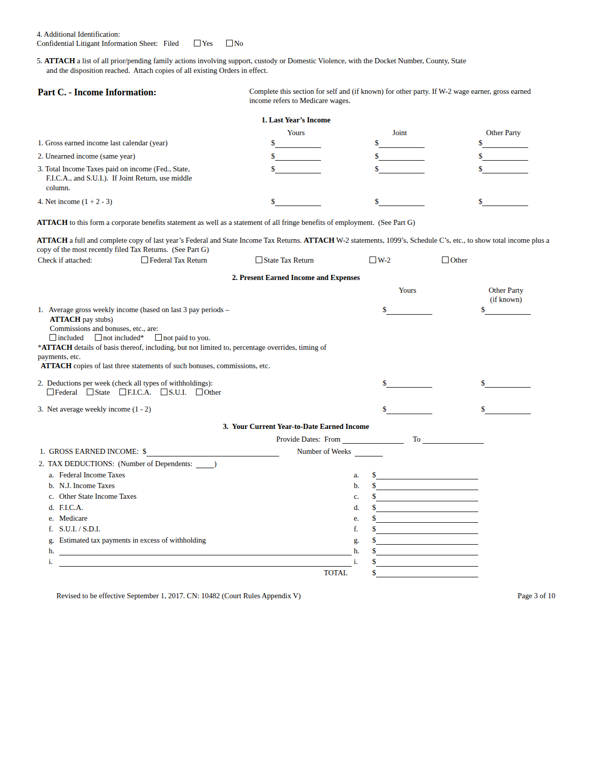4. Additional Identification:
Confidential Litigant Information Sheet: Filed Yes No
5. ATTACH a list of all prior/pending family actions involving support, custody or Domestic Violence, with the Docket Number, County, State
and the disposition reached. Attach copies of all existing Orders in effect.
| Part C. - Income Information: | Complete this section for self and (if known) for other party. If W-2 wage earner, gross earned income refers to Medicare wages. |
1. Last Year’s Income
| | Yours | Joint | Other Party |
| 1. Gross earned income last calendar (year) | $ | $ | $ |
| 2. Unearned income (same year) | $ | $ | $ |
| 3. Total Income Taxes paid on income (Fed., State, F.I.C.A., and S.U.I.). If Joint Return, use middle column. | $ | $ | $ |
| 4. Net income (1 + 2 - 3) | $ | $ | $ |
ATTACH to this form a corporate benefits statement as well as a statement of all fringe benefits of employment. (See Part G)
ATTACH a full and complete copy of last year’s Federal and State Income Tax Returns. ATTACH W-2 statements, 1099’s, Schedule C’s, etc., to show total income plus a copy of the most recently filed Tax Returns. (See Part G)
| Check if attached: | Federal Tax Return | State Tax Return | W-2 | Other |
2. Present Earned Income and Expenses
| | Yours | Other Party (if known) |
| 1. Average gross weekly income (based on last 3 pay periods – ATTACH pay stubs) Commissions and bonuses, etc., are: included not included* not paid to you. * ATTACH details of basis thereof, including, but not limited to, percentage overrides, timing of payments, etc. ATTACH copies of last three statements of such bonuses, commissions, etc. | $ | $ |
| 2. Deductions per week (check all types of withholdings): Federal State F.I.C.A. S.U.I. Other | $ | $ |
| 3. Net average weekly income (1 - 2) | $ | $ |
3. Your Current Year-to-Date Earned Income
| | Provide Dates: From To |
| 1. GROSS EARNED INCOME: $ | Number of Weeks |
2. TAX DEDUCTIONS: (Number of Dependents: )
| a. | Federal Income Taxes | a. | $ |
| b. | N.J. Income Taxes | b. | $ |
| c. | Other State Income Taxes | c. | $ |
| d. | F.I.C.A. | d. | $ |
| e. | Medicare | e. | $ |
| f. | S.U.I. / S.D.I. | f. | $ |
| g. | Estimated tax payments in excess of withholding | g. | $ |
| h. | | h. | $ |
| i. | | i. | $ |
| | TOTAL | | $ |
Revised to be effective September 1, 2017. CN: 10482 (Court Rules Appendix V)
Page 3 of 10